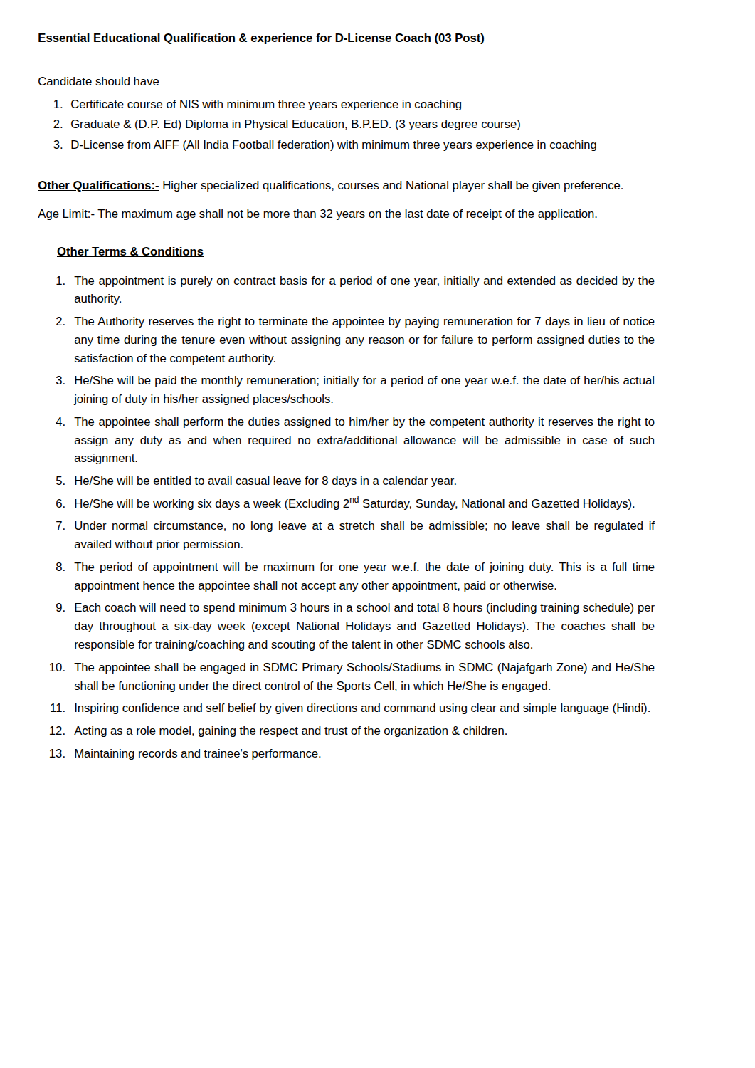Essential Educational Qualification & experience for D-License Coach (03 Post)
Candidate should have
Certificate course of NIS with minimum three years experience in coaching
Graduate & (D.P. Ed) Diploma in Physical Education, B.P.ED. (3 years degree course)
D-License from AIFF (All India Football federation) with minimum three years experience in coaching
Other Qualifications:- Higher specialized qualifications, courses and National player shall be given preference.
Age Limit:- The maximum age shall not be more than 32 years on the last date of receipt of the application.
Other Terms & Conditions
The appointment is purely on contract basis for a period of one year, initially and extended as decided by the authority.
The Authority reserves the right to terminate the appointee by paying remuneration for 7 days in lieu of notice any time during the tenure even without assigning any reason or for failure to perform assigned duties to the satisfaction of the competent authority.
He/She will be paid the monthly remuneration; initially for a period of one year w.e.f. the date of her/his actual joining of duty in his/her assigned places/schools.
The appointee shall perform the duties assigned to him/her by the competent authority it reserves the right to assign any duty as and when required no extra/additional allowance will be admissible in case of such assignment.
He/She will be entitled to avail casual leave for 8 days in a calendar year.
He/She will be working six days a week (Excluding 2nd Saturday, Sunday, National and Gazetted Holidays).
Under normal circumstance, no long leave at a stretch shall be admissible; no leave shall be regulated if availed without prior permission.
The period of appointment will be maximum for one year w.e.f. the date of joining duty. This is a full time appointment hence the appointee shall not accept any other appointment, paid or otherwise.
Each coach will need to spend minimum 3 hours in a school and total 8 hours (including training schedule) per day throughout a six-day week (except National Holidays and Gazetted Holidays). The coaches shall be responsible for training/coaching and scouting of the talent in other SDMC schools also.
The appointee shall be engaged in SDMC Primary Schools/Stadiums in SDMC (Najafgarh Zone) and He/She shall be functioning under the direct control of the Sports Cell, in which He/She is engaged.
Inspiring confidence and self belief by given directions and command using clear and simple language (Hindi).
Acting as a role model, gaining the respect and trust of the organization & children.
Maintaining records and trainee's performance.